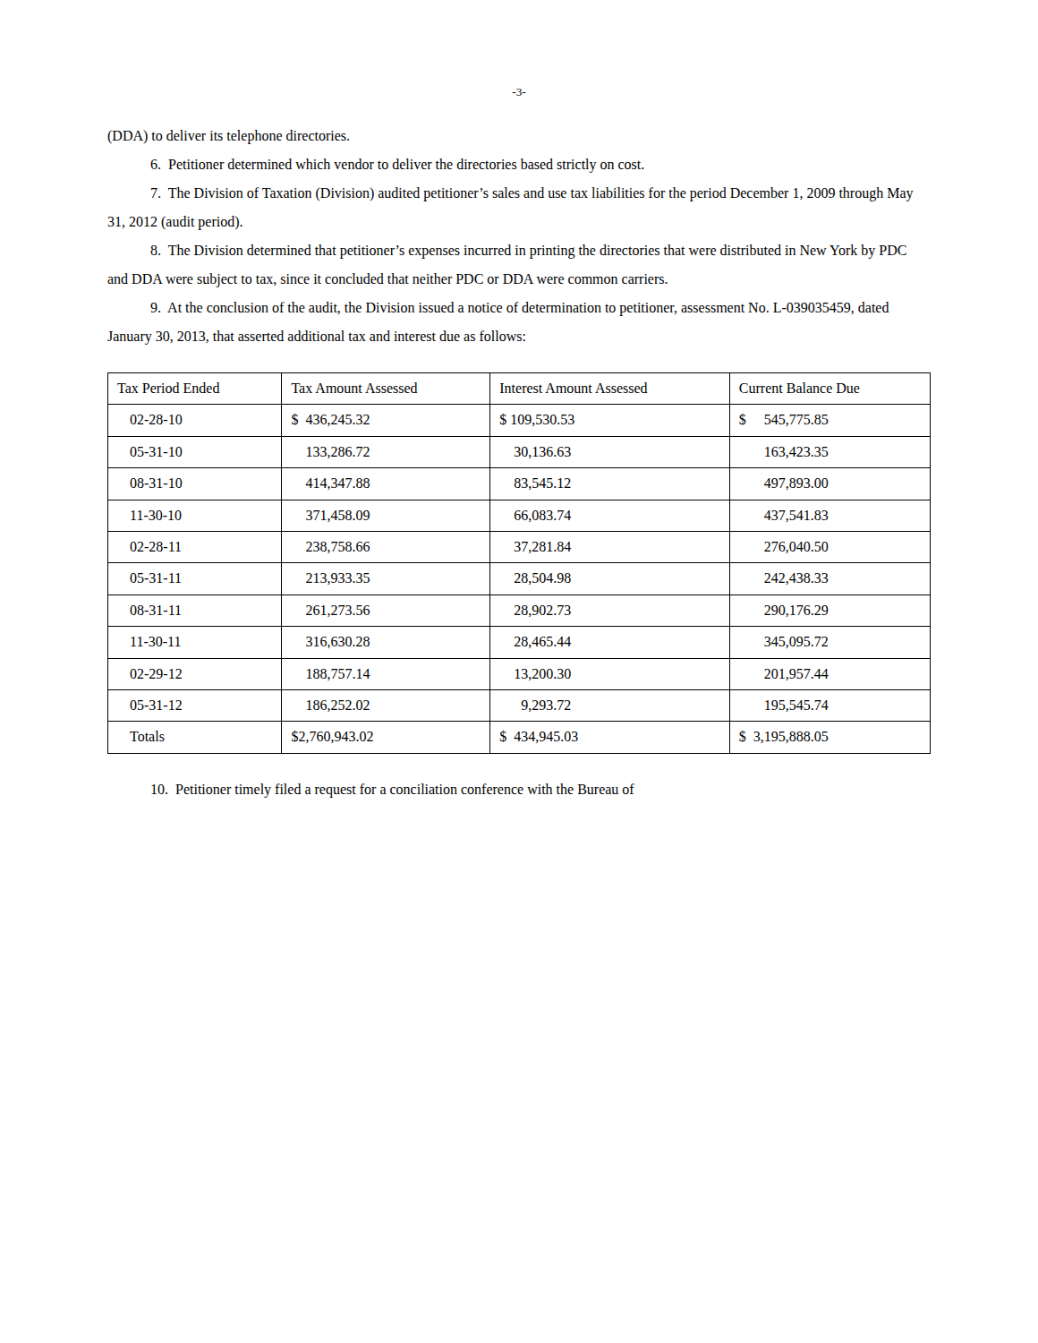-3-
(DDA) to deliver its telephone directories.
6. Petitioner determined which vendor to deliver the directories based strictly on cost.
7. The Division of Taxation (Division) audited petitioner’s sales and use tax liabilities for the period December 1, 2009 through May 31, 2012 (audit period).
8. The Division determined that petitioner’s expenses incurred in printing the directories that were distributed in New York by PDC and DDA were subject to tax, since it concluded that neither PDC or DDA were common carriers.
9. At the conclusion of the audit, the Division issued a notice of determination to petitioner, assessment No. L-039035459, dated January 30, 2013, that asserted additional tax and interest due as follows:
| Tax Period Ended | Tax Amount Assessed | Interest Amount Assessed | Current Balance Due |
| --- | --- | --- | --- |
| 02-28-10 | $ 436,245.32 | $ 109,530.53 | $ 545,775.85 |
| 05-31-10 | 133,286.72 | 30,136.63 | 163,423.35 |
| 08-31-10 | 414,347.88 | 83,545.12 | 497,893.00 |
| 11-30-10 | 371,458.09 | 66,083.74 | 437,541.83 |
| 02-28-11 | 238,758.66 | 37,281.84 | 276,040.50 |
| 05-31-11 | 213,933.35 | 28,504.98 | 242,438.33 |
| 08-31-11 | 261,273.56 | 28,902.73 | 290,176.29 |
| 11-30-11 | 316,630.28 | 28,465.44 | 345,095.72 |
| 02-29-12 | 188,757.14 | 13,200.30 | 201,957.44 |
| 05-31-12 | 186,252.02 | 9,293.72 | 195,545.74 |
| Totals | $2,760,943.02 | $ 434,945.03 | $ 3,195,888.05 |
10. Petitioner timely filed a request for a conciliation conference with the Bureau of